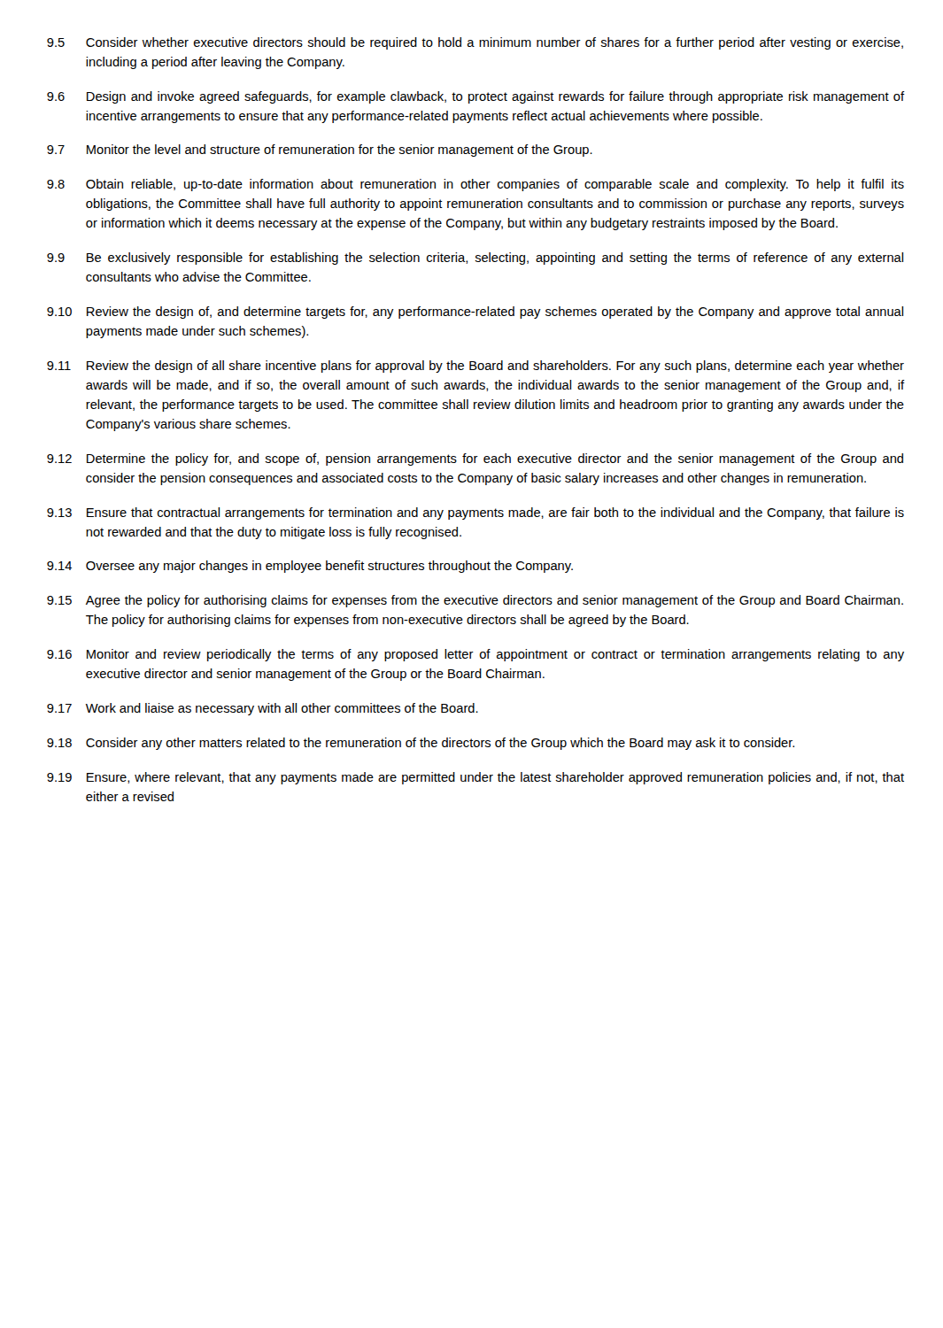9.5 Consider whether executive directors should be required to hold a minimum number of shares for a further period after vesting or exercise, including a period after leaving the Company.
9.6 Design and invoke agreed safeguards, for example clawback, to protect against rewards for failure through appropriate risk management of incentive arrangements to ensure that any performance-related payments reflect actual achievements where possible.
9.7 Monitor the level and structure of remuneration for the senior management of the Group.
9.8 Obtain reliable, up-to-date information about remuneration in other companies of comparable scale and complexity. To help it fulfil its obligations, the Committee shall have full authority to appoint remuneration consultants and to commission or purchase any reports, surveys or information which it deems necessary at the expense of the Company, but within any budgetary restraints imposed by the Board.
9.9 Be exclusively responsible for establishing the selection criteria, selecting, appointing and setting the terms of reference of any external consultants who advise the Committee.
9.10 Review the design of, and determine targets for, any performance-related pay schemes operated by the Company and approve total annual payments made under such schemes).
9.11 Review the design of all share incentive plans for approval by the Board and shareholders. For any such plans, determine each year whether awards will be made, and if so, the overall amount of such awards, the individual awards to the senior management of the Group and, if relevant, the performance targets to be used. The committee shall review dilution limits and headroom prior to granting any awards under the Company's various share schemes.
9.12 Determine the policy for, and scope of, pension arrangements for each executive director and the senior management of the Group and consider the pension consequences and associated costs to the Company of basic salary increases and other changes in remuneration.
9.13 Ensure that contractual arrangements for termination and any payments made, are fair both to the individual and the Company, that failure is not rewarded and that the duty to mitigate loss is fully recognised.
9.14 Oversee any major changes in employee benefit structures throughout the Company.
9.15 Agree the policy for authorising claims for expenses from the executive directors and senior management of the Group and Board Chairman. The policy for authorising claims for expenses from non-executive directors shall be agreed by the Board.
9.16 Monitor and review periodically the terms of any proposed letter of appointment or contract or termination arrangements relating to any executive director and senior management of the Group or the Board Chairman.
9.17 Work and liaise as necessary with all other committees of the Board.
9.18 Consider any other matters related to the remuneration of the directors of the Group which the Board may ask it to consider.
9.19 Ensure, where relevant, that any payments made are permitted under the latest shareholder approved remuneration policies and, if not, that either a revised